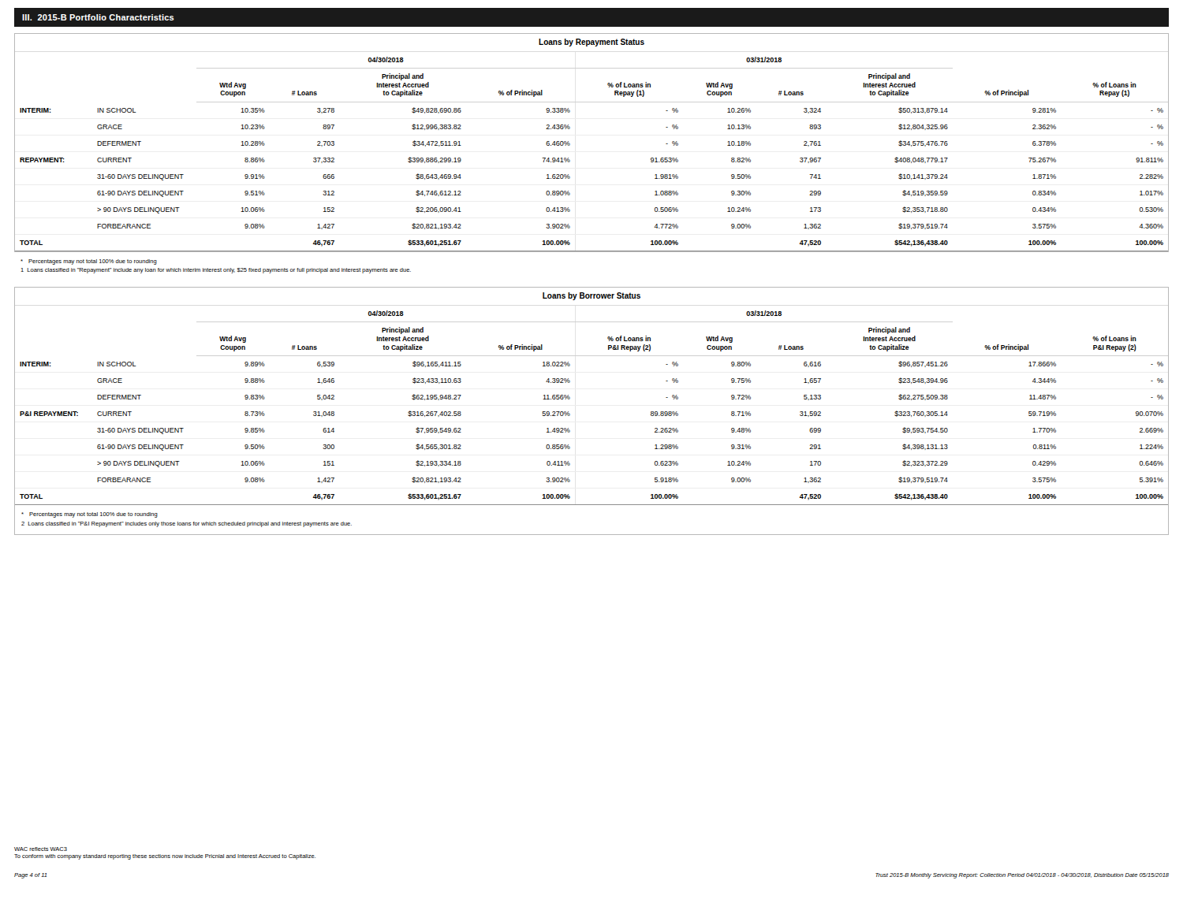III. 2015-B Portfolio Characteristics
Loans by Repayment Status
| | | 04/30/2018 | 03/31/2018 |
| | | Wtd Avg Coupon | # Loans | Principal and Interest Accrued to Capitalize | % of Principal | % of Loans in Repay (1) | Wtd Avg Coupon | # Loans | Principal and Interest Accrued to Capitalize | % of Principal | % of Loans in Repay (1) |
| INTERIM: | IN SCHOOL | 10.35% | 3,278 | $49,828,690.86 | 9.338% | - % | 10.26% | 3,324 | $50,313,879.14 | 9.281% | - % |
| | GRACE | 10.23% | 897 | $12,996,383.82 | 2.436% | - % | 10.13% | 893 | $12,804,325.96 | 2.362% | - % |
| | DEFERMENT | 10.28% | 2,703 | $34,472,511.91 | 6.460% | - % | 10.18% | 2,761 | $34,575,476.76 | 6.378% | - % |
| REPAYMENT: | CURRENT | 8.86% | 37,332 | $399,886,299.19 | 74.941% | 91.653% | 8.82% | 37,967 | $408,048,779.17 | 75.267% | 91.811% |
| | 31-60 DAYS DELINQUENT | 9.91% | 666 | $8,643,469.94 | 1.620% | 1.981% | 9.50% | 741 | $10,141,379.24 | 1.871% | 2.282% |
| | 61-90 DAYS DELINQUENT | 9.51% | 312 | $4,746,612.12 | 0.890% | 1.088% | 9.30% | 299 | $4,519,359.59 | 0.834% | 1.017% |
| | > 90 DAYS DELINQUENT | 10.06% | 152 | $2,206,090.41 | 0.413% | 0.506% | 10.24% | 173 | $2,353,718.80 | 0.434% | 0.530% |
| | FORBEARANCE | 9.08% | 1,427 | $20,821,193.42 | 3.902% | 4.772% | 9.00% | 1,362 | $19,379,519.74 | 3.575% | 4.360% |
| TOTAL | | | 46,767 | $533,601,251.67 | 100.00% | 100.00% | | 47,520 | $542,136,438.40 | 100.00% | 100.00% |
*Percentages may not total 100% due to rounding
1 Loans classified in "Repayment" include any loan for which interim interest only, $25 fixed payments or full principal and interest payments are due.
Loans by Borrower Status
| | | 04/30/2018 | 03/31/2018 |
| | | Wtd Avg Coupon | # Loans | Principal and Interest Accrued to Capitalize | % of Principal | % of Loans in P&I Repay (2) | Wtd Avg Coupon | # Loans | Principal and Interest Accrued to Capitalize | % of Principal | % of Loans in P&I Repay (2) |
| INTERIM: | IN SCHOOL | 9.89% | 6,539 | $96,165,411.15 | 18.022% | - % | 9.80% | 6,616 | $96,857,451.26 | 17.866% | - % |
| | GRACE | 9.88% | 1,646 | $23,433,110.63 | 4.392% | - % | 9.75% | 1,657 | $23,548,394.96 | 4.344% | - % |
| | DEFERMENT | 9.83% | 5,042 | $62,195,948.27 | 11.656% | - % | 9.72% | 5,133 | $62,275,509.38 | 11.487% | - % |
| P&I REPAYMENT: | CURRENT | 8.73% | 31,048 | $316,267,402.58 | 59.270% | 89.898% | 8.71% | 31,592 | $323,760,305.14 | 59.719% | 90.070% |
| | 31-60 DAYS DELINQUENT | 9.85% | 614 | $7,959,549.62 | 1.492% | 2.262% | 9.48% | 699 | $9,593,754.50 | 1.770% | 2.669% |
| | 61-90 DAYS DELINQUENT | 9.50% | 300 | $4,565,301.82 | 0.856% | 1.298% | 9.31% | 291 | $4,398,131.13 | 0.811% | 1.224% |
| | > 90 DAYS DELINQUENT | 10.06% | 151 | $2,193,334.18 | 0.411% | 0.623% | 10.24% | 170 | $2,323,372.29 | 0.429% | 0.646% |
| | FORBEARANCE | 9.08% | 1,427 | $20,821,193.42 | 3.902% | 5.918% | 9.00% | 1,362 | $19,379,519.74 | 3.575% | 5.391% |
| TOTAL | | | 46,767 | $533,601,251.67 | 100.00% | 100.00% | | 47,520 | $542,136,438.40 | 100.00% | 100.00% |
*Percentages may not total 100% due to rounding
2 Loans classified in "P&I Repayment" includes only those loans for which scheduled principal and interest payments are due.
WAC reflects WAC3
To conform with company standard reporting these sections now include Pricnial and Interest Accrued to Capitalize.
Page 4 of 11 Trust 2015-B Monthly Servicing Report: Collection Period 04/01/2018 - 04/30/2018, Distribution Date 05/15/2018